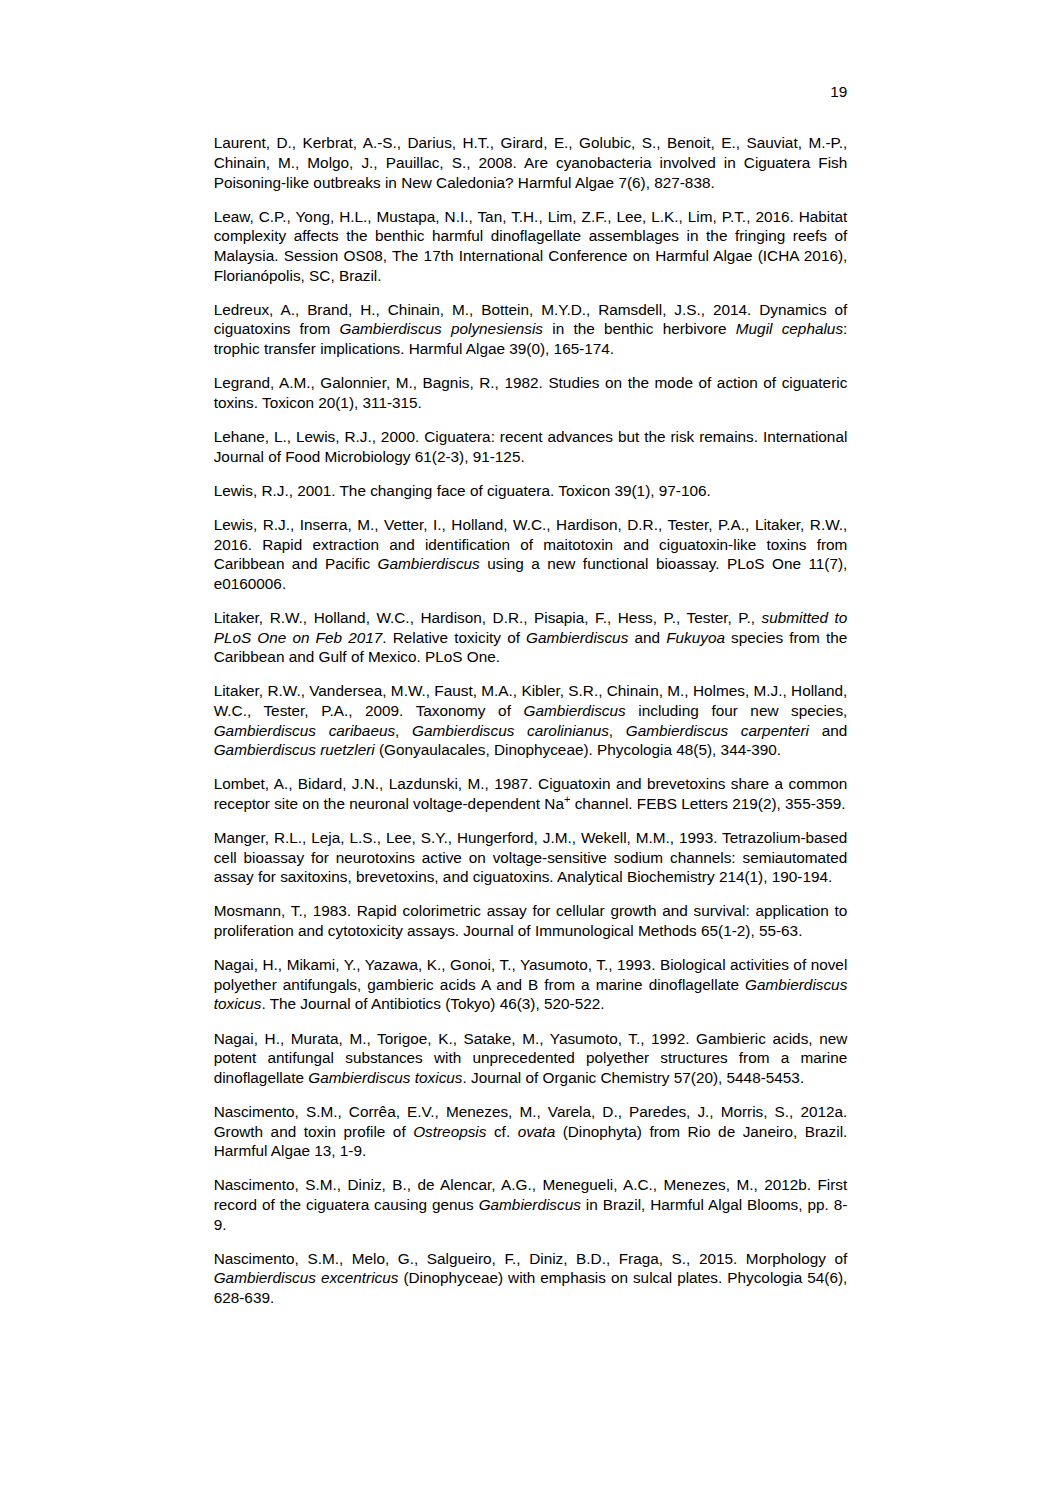19
Laurent, D., Kerbrat, A.-S., Darius, H.T., Girard, E., Golubic, S., Benoit, E., Sauviat, M.-P., Chinain, M., Molgo, J., Pauillac, S., 2008. Are cyanobacteria involved in Ciguatera Fish Poisoning-like outbreaks in New Caledonia? Harmful Algae 7(6), 827-838.
Leaw, C.P., Yong, H.L., Mustapa, N.I., Tan, T.H., Lim, Z.F., Lee, L.K., Lim, P.T., 2016. Habitat complexity affects the benthic harmful dinoflagellate assemblages in the fringing reefs of Malaysia. Session OS08, The 17th International Conference on Harmful Algae (ICHA 2016), Florianópolis, SC, Brazil.
Ledreux, A., Brand, H., Chinain, M., Bottein, M.Y.D., Ramsdell, J.S., 2014. Dynamics of ciguatoxins from Gambierdiscus polynesiensis in the benthic herbivore Mugil cephalus: trophic transfer implications. Harmful Algae 39(0), 165-174.
Legrand, A.M., Galonnier, M., Bagnis, R., 1982. Studies on the mode of action of ciguateric toxins. Toxicon 20(1), 311-315.
Lehane, L., Lewis, R.J., 2000. Ciguatera: recent advances but the risk remains. International Journal of Food Microbiology 61(2-3), 91-125.
Lewis, R.J., 2001. The changing face of ciguatera. Toxicon 39(1), 97-106.
Lewis, R.J., Inserra, M., Vetter, I., Holland, W.C., Hardison, D.R., Tester, P.A., Litaker, R.W., 2016. Rapid extraction and identification of maitotoxin and ciguatoxin-like toxins from Caribbean and Pacific Gambierdiscus using a new functional bioassay. PLoS One 11(7), e0160006.
Litaker, R.W., Holland, W.C., Hardison, D.R., Pisapia, F., Hess, P., Tester, P., submitted to PLoS One on Feb 2017. Relative toxicity of Gambierdiscus and Fukuyoa species from the Caribbean and Gulf of Mexico. PLoS One.
Litaker, R.W., Vandersea, M.W., Faust, M.A., Kibler, S.R., Chinain, M., Holmes, M.J., Holland, W.C., Tester, P.A., 2009. Taxonomy of Gambierdiscus including four new species, Gambierdiscus caribaeus, Gambierdiscus carolinianus, Gambierdiscus carpenteri and Gambierdiscus ruetzleri (Gonyaulacales, Dinophyceae). Phycologia 48(5), 344-390.
Lombet, A., Bidard, J.N., Lazdunski, M., 1987. Ciguatoxin and brevetoxins share a common receptor site on the neuronal voltage-dependent Na+ channel. FEBS Letters 219(2), 355-359.
Manger, R.L., Leja, L.S., Lee, S.Y., Hungerford, J.M., Wekell, M.M., 1993. Tetrazolium-based cell bioassay for neurotoxins active on voltage-sensitive sodium channels: semiautomated assay for saxitoxins, brevetoxins, and ciguatoxins. Analytical Biochemistry 214(1), 190-194.
Mosmann, T., 1983. Rapid colorimetric assay for cellular growth and survival: application to proliferation and cytotoxicity assays. Journal of Immunological Methods 65(1-2), 55-63.
Nagai, H., Mikami, Y., Yazawa, K., Gonoi, T., Yasumoto, T., 1993. Biological activities of novel polyether antifungals, gambieric acids A and B from a marine dinoflagellate Gambierdiscus toxicus. The Journal of Antibiotics (Tokyo) 46(3), 520-522.
Nagai, H., Murata, M., Torigoe, K., Satake, M., Yasumoto, T., 1992. Gambieric acids, new potent antifungal substances with unprecedented polyether structures from a marine dinoflagellate Gambierdiscus toxicus. Journal of Organic Chemistry 57(20), 5448-5453.
Nascimento, S.M., Corrêa, E.V., Menezes, M., Varela, D., Paredes, J., Morris, S., 2012a. Growth and toxin profile of Ostreopsis cf. ovata (Dinophyta) from Rio de Janeiro, Brazil. Harmful Algae 13, 1-9.
Nascimento, S.M., Diniz, B., de Alencar, A.G., Menegueli, A.C., Menezes, M., 2012b. First record of the ciguatera causing genus Gambierdiscus in Brazil, Harmful Algal Blooms, pp. 8-9.
Nascimento, S.M., Melo, G., Salgueiro, F., Diniz, B.D., Fraga, S., 2015. Morphology of Gambierdiscus excentricus (Dinophyceae) with emphasis on sulcal plates. Phycologia 54(6), 628-639.